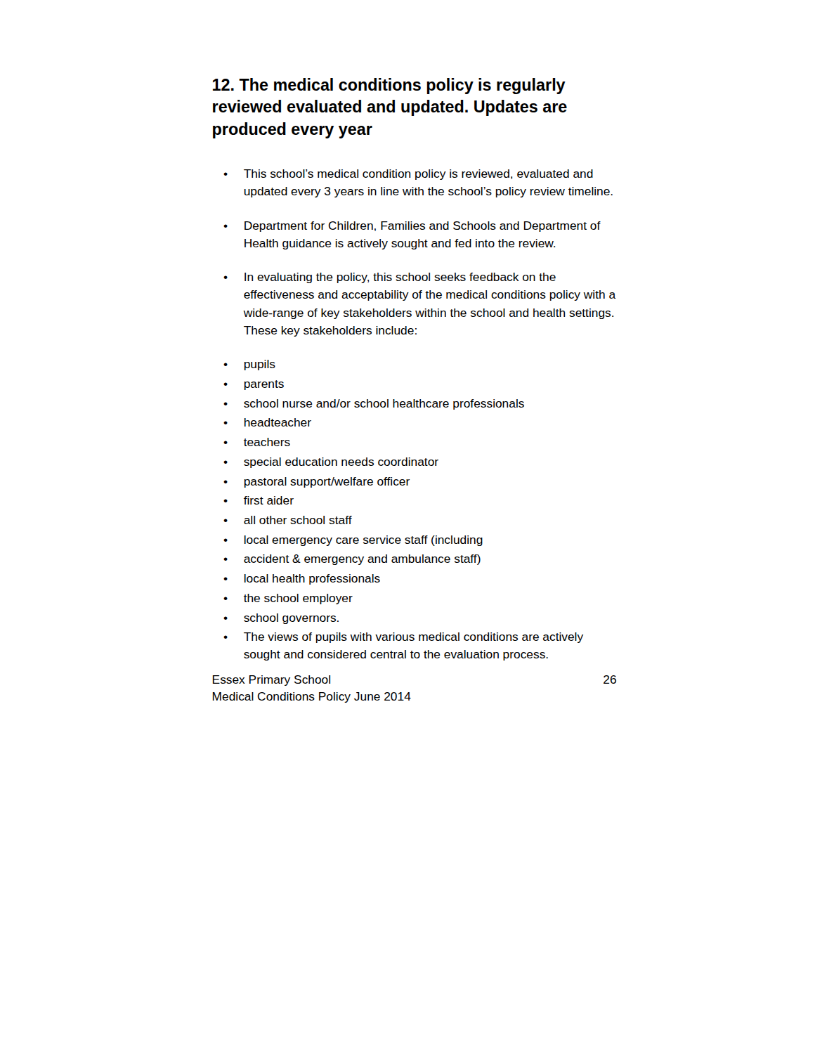12. The medical conditions policy is regularly reviewed evaluated and updated. Updates are produced every year
This school’s medical condition policy is reviewed, evaluated and updated every 3 years in line with the school’s policy review timeline.
Department for Children, Families and Schools and Department of Health guidance is actively sought and fed into the review.
In evaluating the policy, this school seeks feedback on the effectiveness and acceptability of the medical conditions policy with a wide-range of key stakeholders within the school and health settings. These key stakeholders include:
pupils
parents
school nurse and/or school healthcare professionals
headteacher
teachers
special education needs coordinator
pastoral support/welfare officer
first aider
all other school staff
local emergency care service staff (including
accident & emergency and ambulance staff)
local health professionals
the school employer
school governors.
The views of pupils with various medical conditions are actively sought and considered central to the evaluation process.
26 Essex Primary School
Medical Conditions Policy June 2014